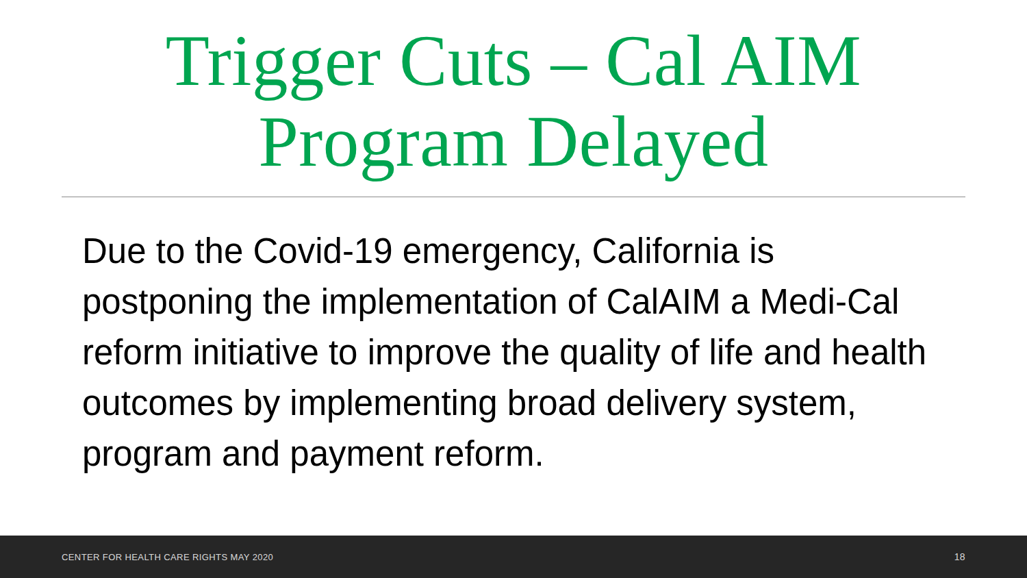Trigger Cuts – Cal AIM Program Delayed
Due to the Covid-19 emergency, California is postponing the implementation of CalAIM a Medi-Cal reform initiative to improve the quality of life and health outcomes by implementing broad delivery system, program and payment reform.
Center for Health Care Rights May 2020 18